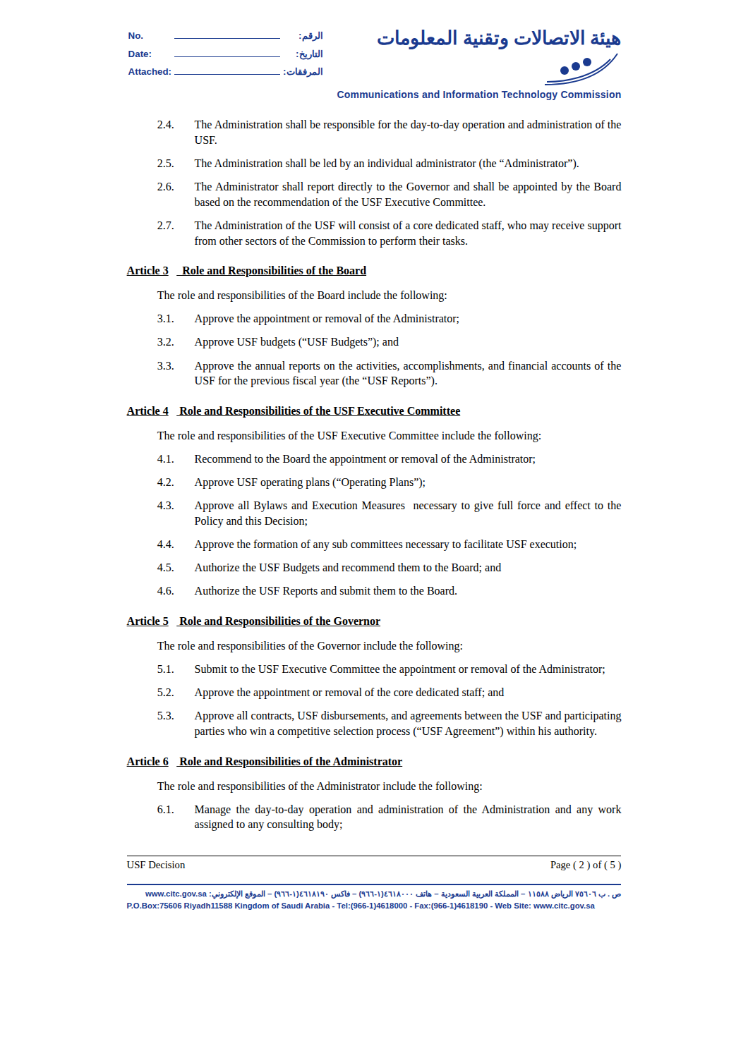| No. | | الرقم: |
| Date: | | التاريخ: |
| Attached: | | المرفقات: |
هيئة الاتصالات وتقنية المعلومات
Communications and Information Technology Commission
2.4.
The Administration shall be responsible for the day-to-day operation and administration of the USF.
2.5.
The Administration shall be led by an individual administrator (the “Administrator”).
2.6.
The Administrator shall report directly to the Governor and shall be appointed by the Board based on the recommendation of the USF Executive Committee.
2.7.
The Administration of the USF will consist of a core dedicated staff, who may receive support from other sectors of the Commission to perform their tasks.
Article 3 Role and Responsibilities of the Board
The role and responsibilities of the Board include the following:
3.1.
Approve the appointment or removal of the Administrator;
3.2.
Approve USF budgets (“USF Budgets”); and
3.3.
Approve the annual reports on the activities, accomplishments, and financial accounts of the USF for the previous fiscal year (the “USF Reports”).
Article 4 Role and Responsibilities of the USF Executive Committee
The role and responsibilities of the USF Executive Committee include the following:
4.1.
Recommend to the Board the appointment or removal of the Administrator;
4.2.
Approve USF operating plans (“Operating Plans”);
4.3.
Approve all Bylaws and Execution Measures necessary to give full force and effect to the Policy and this Decision;
4.4.
Approve the formation of any sub committees necessary to facilitate USF execution;
4.5.
Authorize the USF Budgets and recommend them to the Board; and
4.6.
Authorize the USF Reports and submit them to the Board.
Article 5 Role and Responsibilities of the Governor
The role and responsibilities of the Governor include the following:
5.1.
Submit to the USF Executive Committee the appointment or removal of the Administrator;
5.2.
Approve the appointment or removal of the core dedicated staff; and
5.3.
Approve all contracts, USF disbursements, and agreements between the USF and participating parties who win a competitive selection process (“USF Agreement”) within his authority.
Article 6 Role and Responsibilities of the Administrator
The role and responsibilities of the Administrator include the following:
6.1.
Manage the day-to-day operation and administration of the Administration and any work assigned to any consulting body;
USF Decision
Page ( 2 ) of ( 5 )
ص . ب ٧٥٦٠٦ الرياض ١١٥٨٨ – المملكة العربية السعودية – هاتف ٤٦١٨٠٠٠(١-٩٦٦) – فاكس ٤٦١٨١٩٠(١-٩٦٦) – الموقع الإلكتروني: www.citc.gov.sa
P.O.Box:75606 Riyadh11588 Kingdom of Saudi Arabia - Tel:(966-1)4618000 - Fax:(966-1)4618190 - Web Site: www.citc.gov.sa